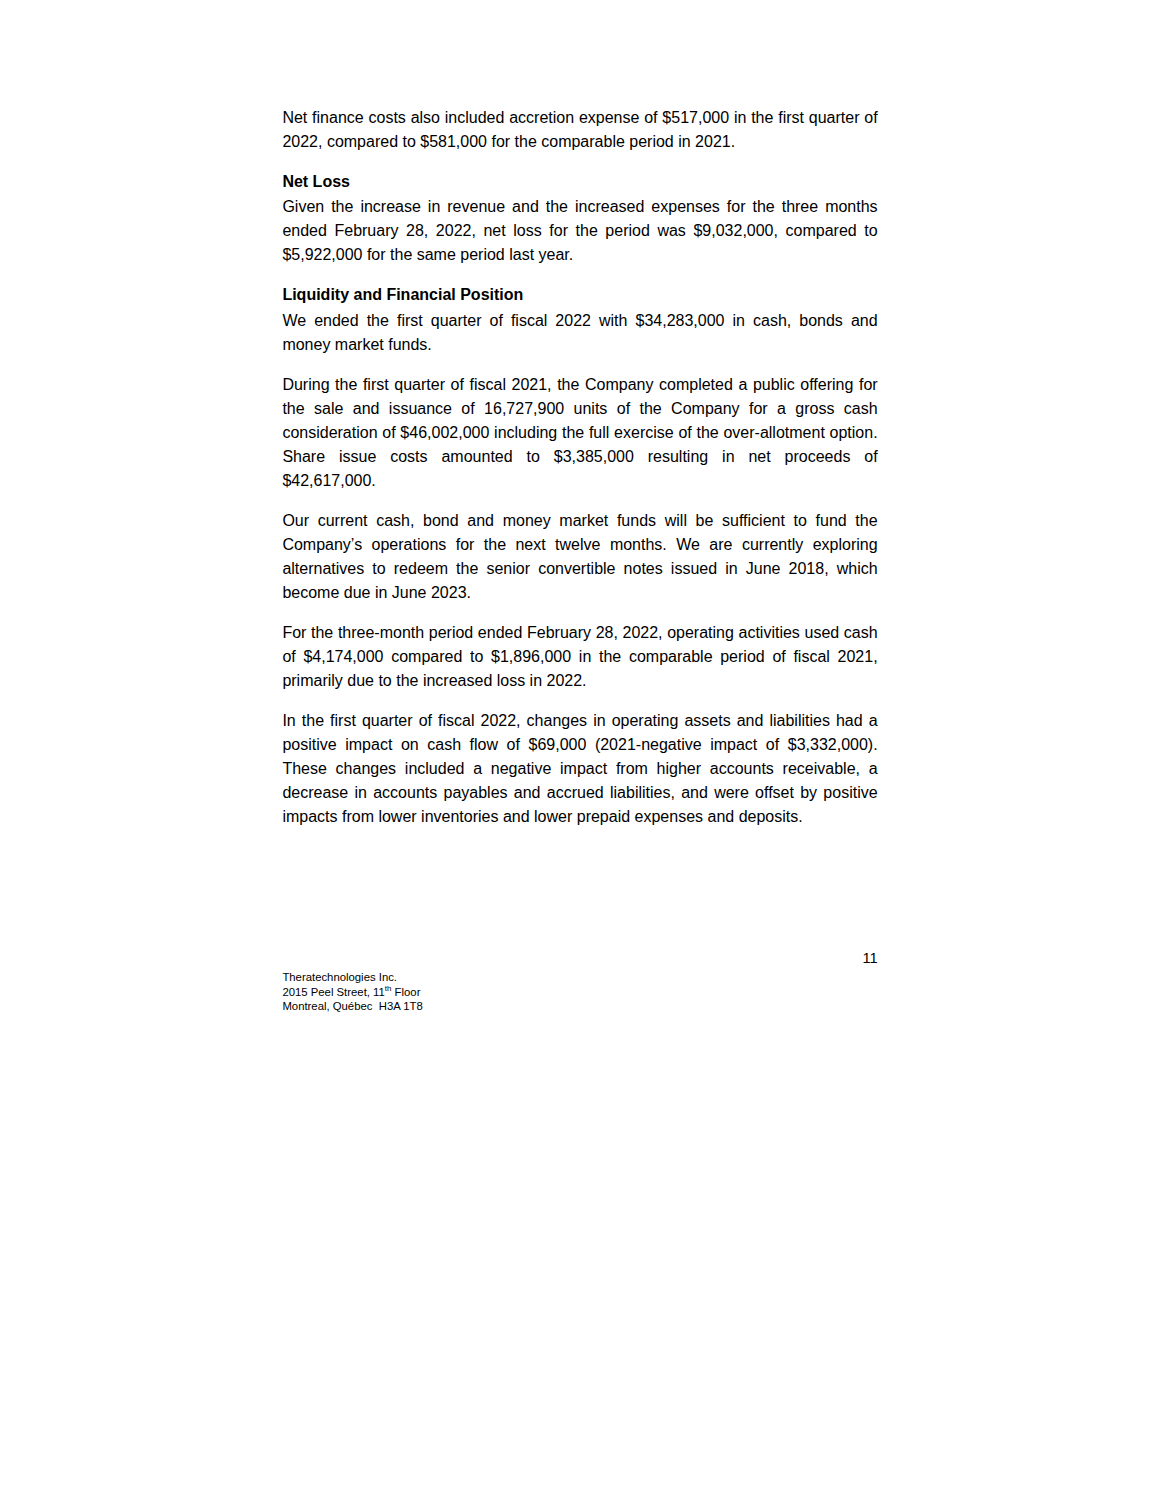Net finance costs also included accretion expense of $517,000 in the first quarter of 2022, compared to $581,000 for the comparable period in 2021.
Net Loss
Given the increase in revenue and the increased expenses for the three months ended February 28, 2022, net loss for the period was $9,032,000, compared to $5,922,000 for the same period last year.
Liquidity and Financial Position
We ended the first quarter of fiscal 2022 with $34,283,000 in cash, bonds and money market funds.
During the first quarter of fiscal 2021, the Company completed a public offering for the sale and issuance of 16,727,900 units of the Company for a gross cash consideration of $46,002,000 including the full exercise of the over-allotment option. Share issue costs amounted to $3,385,000 resulting in net proceeds of $42,617,000.
Our current cash, bond and money market funds will be sufficient to fund the Company’s operations for the next twelve months. We are currently exploring alternatives to redeem the senior convertible notes issued in June 2018, which become due in June 2023.
For the three-month period ended February 28, 2022, operating activities used cash of $4,174,000 compared to $1,896,000 in the comparable period of fiscal 2021, primarily due to the increased loss in 2022.
In the first quarter of fiscal 2022, changes in operating assets and liabilities had a positive impact on cash flow of $69,000 (2021-negative impact of $3,332,000). These changes included a negative impact from higher accounts receivable, a decrease in accounts payables and accrued liabilities, and were offset by positive impacts from lower inventories and lower prepaid expenses and deposits.
11
Theratechnologies Inc.
2015 Peel Street, 11th Floor
Montreal, Québec H3A 1T8